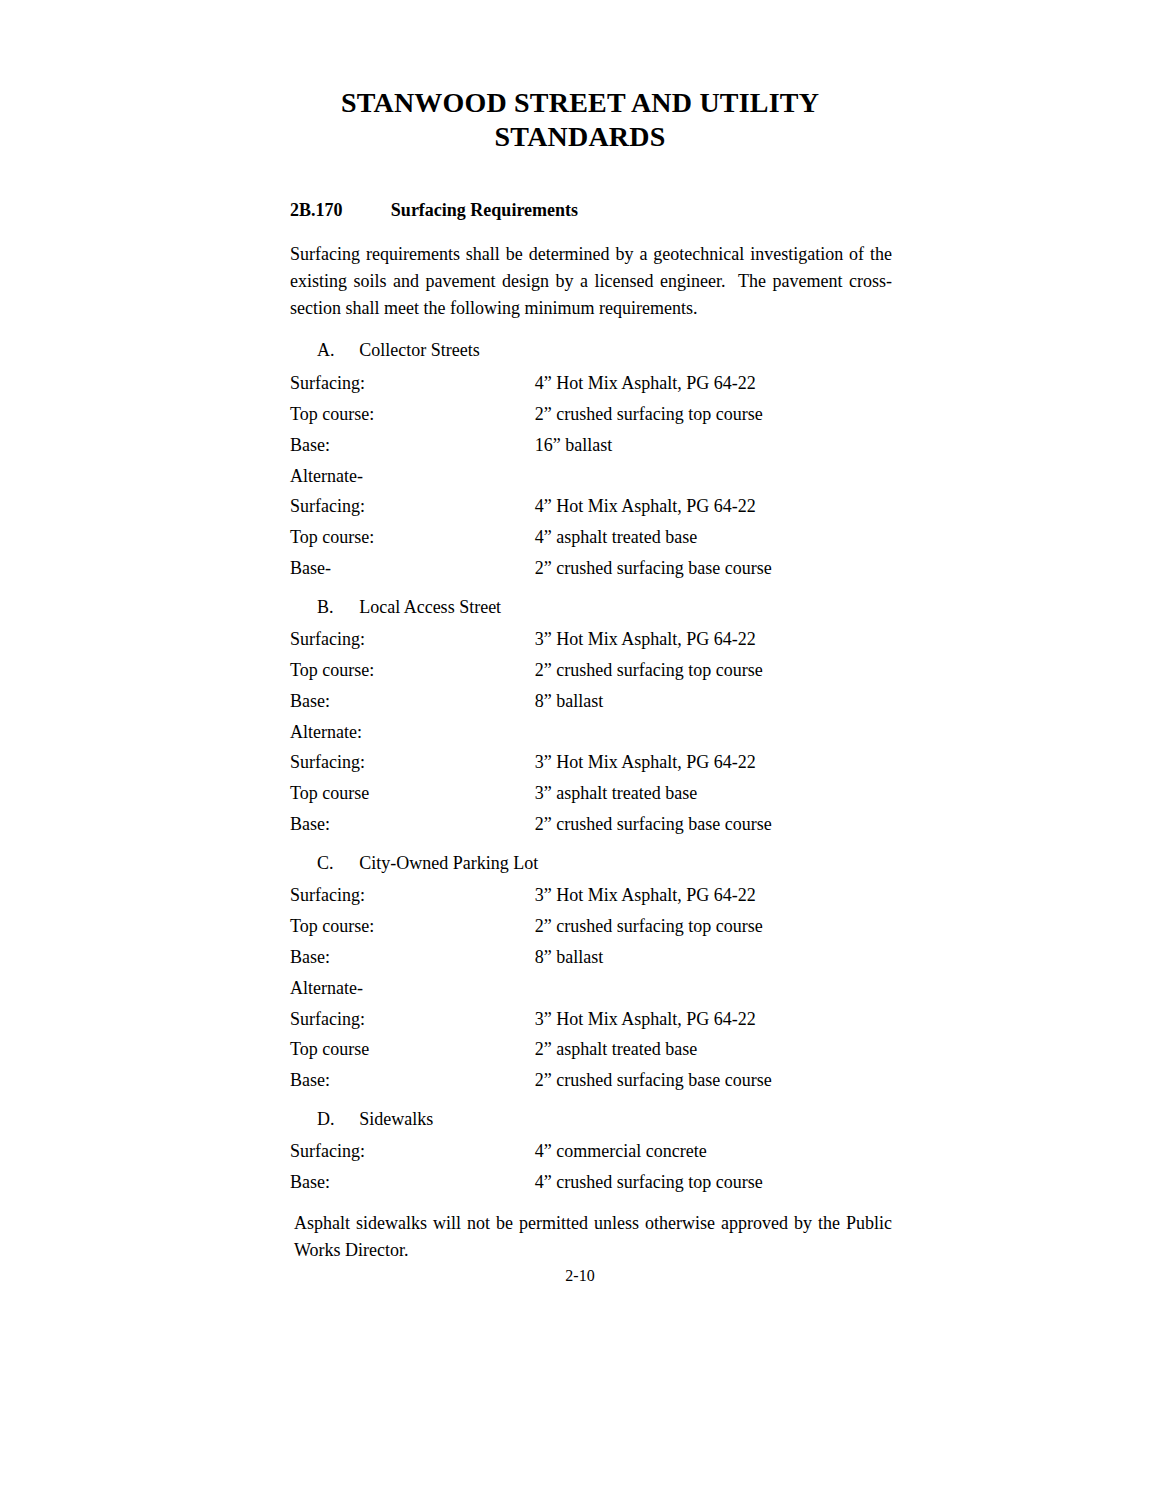STANWOOD STREET AND UTILITY STANDARDS
2B.170 Surfacing Requirements
Surfacing requirements shall be determined by a geotechnical investigation of the existing soils and pavement design by a licensed engineer. The pavement cross-section shall meet the following minimum requirements.
A. Collector Streets
| Surfacing: | 4” Hot Mix Asphalt, PG 64-22 |
| Top course: | 2” crushed surfacing top course |
| Base: | 16” ballast |
| Alternate- |
| Surfacing: | 4” Hot Mix Asphalt, PG 64-22 |
| Top course: | 4” asphalt treated base |
| Base- | 2” crushed surfacing base course |
B. Local Access Street
| Surfacing: | 3” Hot Mix Asphalt, PG 64-22 |
| Top course: | 2” crushed surfacing top course |
| Base: | 8” ballast |
| Alternate: |
| Surfacing: | 3” Hot Mix Asphalt, PG 64-22 |
| Top course | 3” asphalt treated base |
| Base: | 2” crushed surfacing base course |
C. City-Owned Parking Lot
| Surfacing: | 3” Hot Mix Asphalt, PG 64-22 |
| Top course: | 2” crushed surfacing top course |
| Base: | 8” ballast |
| Alternate- |
| Surfacing: | 3” Hot Mix Asphalt, PG 64-22 |
| Top course | 2” asphalt treated base |
| Base: | 2” crushed surfacing base course |
D. Sidewalks
| Surfacing: | 4” commercial concrete |
| Base: | 4” crushed surfacing top course |
Asphalt sidewalks will not be permitted unless otherwise approved by the Public Works Director.
2-10